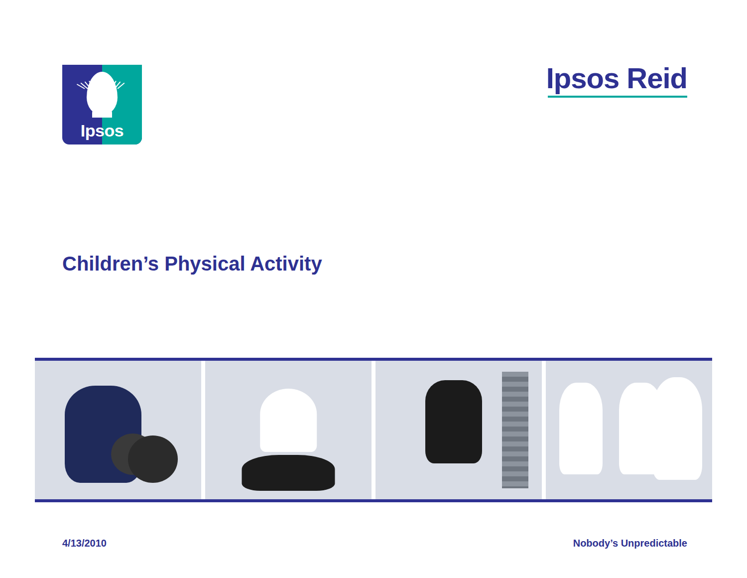Ipsos
Ipsos Reid
Children’s Physical Activity
4/13/2010
Nobody’s Unpredictable